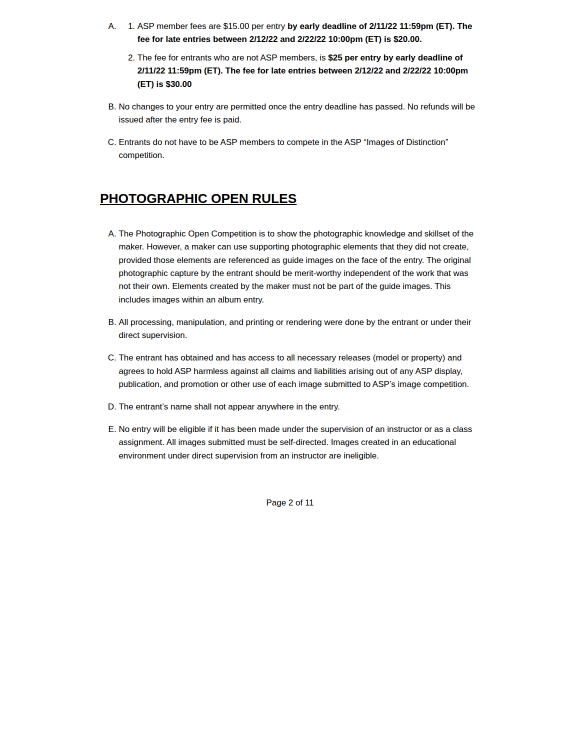ASP member fees are $15.00 per entry by early deadline of 2/11/22 11:59pm (ET). The fee for late entries between 2/12/22 and 2/22/22 10:00pm (ET) is $20.00.
The fee for entrants who are not ASP members, is $25 per entry by early deadline of 2/11/22 11:59pm (ET). The fee for late entries between 2/12/22 and 2/22/22 10:00pm (ET) is $30.00
No changes to your entry are permitted once the entry deadline has passed. No refunds will be issued after the entry fee is paid.
Entrants do not have to be ASP members to compete in the ASP “Images of Distinction” competition.
PHOTOGRAPHIC OPEN RULES
The Photographic Open Competition is to show the photographic knowledge and skillset of the maker. However, a maker can use supporting photographic elements that they did not create, provided those elements are referenced as guide images on the face of the entry. The original photographic capture by the entrant should be merit-worthy independent of the work that was not their own. Elements created by the maker must not be part of the guide images. This includes images within an album entry.
All processing, manipulation, and printing or rendering were done by the entrant or under their direct supervision.
The entrant has obtained and has access to all necessary releases (model or property) and agrees to hold ASP harmless against all claims and liabilities arising out of any ASP display, publication, and promotion or other use of each image submitted to ASP’s image competition.
The entrant’s name shall not appear anywhere in the entry.
No entry will be eligible if it has been made under the supervision of an instructor or as a class assignment. All images submitted must be self-directed. Images created in an educational environment under direct supervision from an instructor are ineligible.
Page 2 of 11